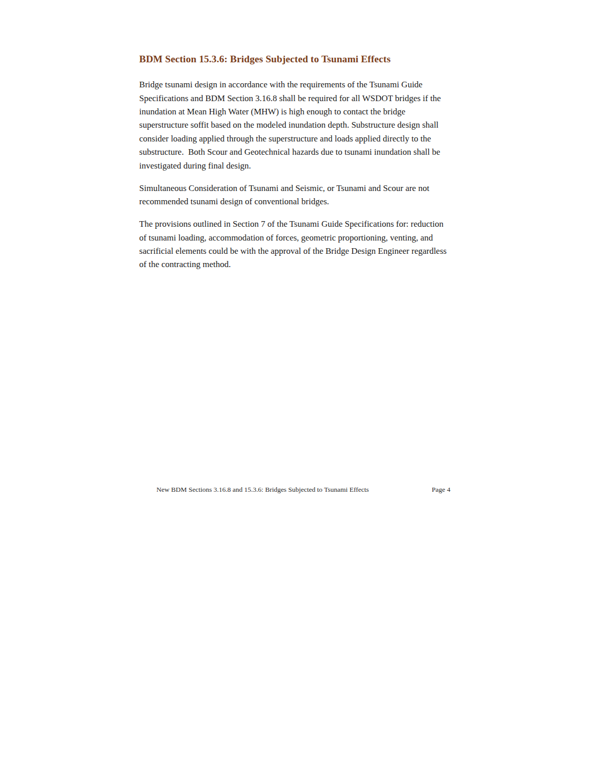BDM Section 15.3.6: Bridges Subjected to Tsunami Effects
Bridge tsunami design in accordance with the requirements of the Tsunami Guide Specifications and BDM Section 3.16.8 shall be required for all WSDOT bridges if the inundation at Mean High Water (MHW) is high enough to contact the bridge superstructure soffit based on the modeled inundation depth. Substructure design shall consider loading applied through the superstructure and loads applied directly to the substructure. Both Scour and Geotechnical hazards due to tsunami inundation shall be investigated during final design.
Simultaneous Consideration of Tsunami and Seismic, or Tsunami and Scour are not recommended tsunami design of conventional bridges.
The provisions outlined in Section 7 of the Tsunami Guide Specifications for: reduction of tsunami loading, accommodation of forces, geometric proportioning, venting, and sacrificial elements could be with the approval of the Bridge Design Engineer regardless of the contracting method.
New BDM Sections 3.16.8 and 15.3.6: Bridges Subjected to Tsunami Effects Page 4